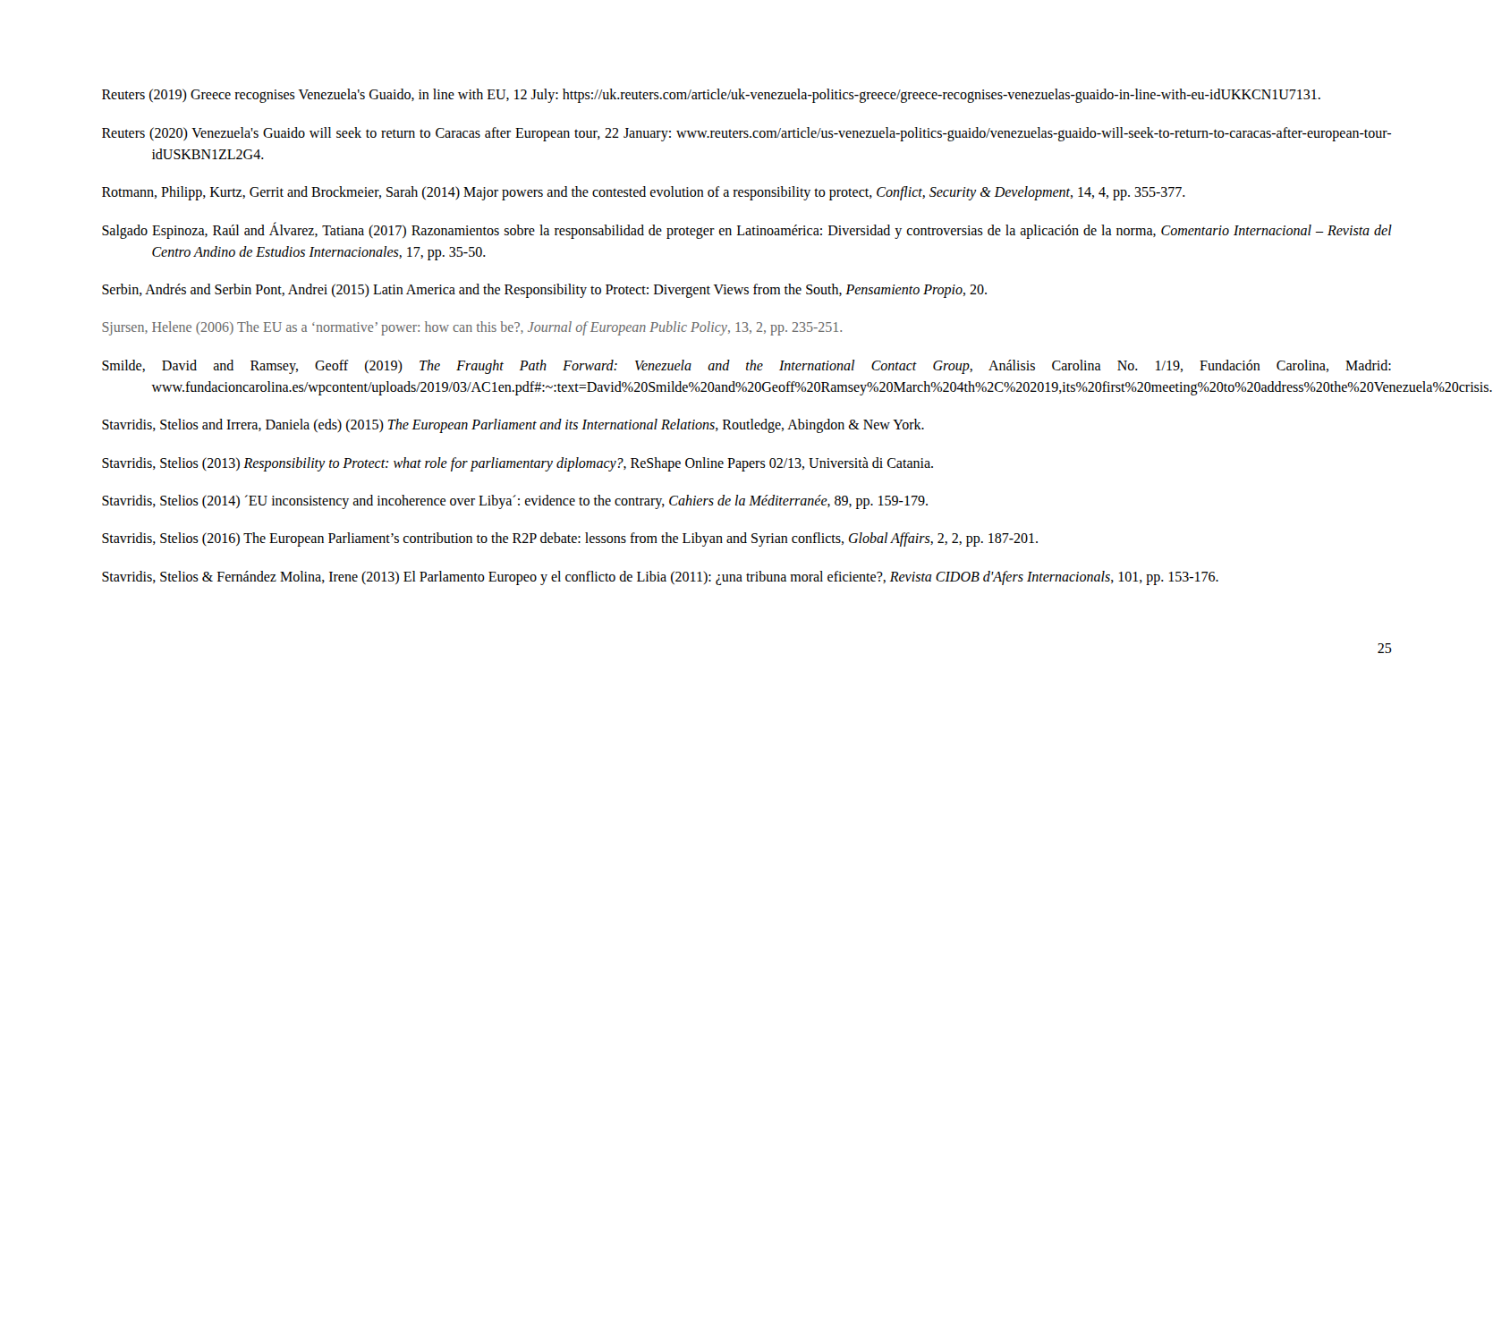Reuters (2019) Greece recognises Venezuela's Guaido, in line with EU, 12 July: https://uk.reuters.com/article/uk-venezuela-politics-greece/greece-recognises-venezuelas-guaido-in-line-with-eu-idUKKCN1U7131.
Reuters (2020) Venezuela's Guaido will seek to return to Caracas after European tour, 22 January: www.reuters.com/article/us-venezuela-politics-guaido/venezuelas-guaido-will-seek-to-return-to-caracas-after-european-tour-idUSKBN1ZL2G4.
Rotmann, Philipp, Kurtz, Gerrit and Brockmeier, Sarah (2014) Major powers and the contested evolution of a responsibility to protect, Conflict, Security & Development, 14, 4, pp. 355-377.
Salgado Espinoza, Raúl and Álvarez, Tatiana (2017) Razonamientos sobre la responsabilidad de proteger en Latinoamérica: Diversidad y controversias de la aplicación de la norma, Comentario Internacional – Revista del Centro Andino de Estudios Internacionales, 17, pp. 35-50.
Serbin, Andrés and Serbin Pont, Andrei (2015) Latin America and the Responsibility to Protect: Divergent Views from the South, Pensamiento Propio, 20.
Sjursen, Helene (2006) The EU as a ‘normative’ power: how can this be?, Journal of European Public Policy, 13, 2, pp. 235-251.
Smilde, David and Ramsey, Geoff (2019) The Fraught Path Forward: Venezuela and the International Contact Group, Análisis Carolina No. 1/19, Fundación Carolina, Madrid: www.fundacioncarolina.es/wpcontent/uploads/2019/03/AC1en.pdf#:~:text=David%20Smilde%20and%20Geoff%20Ramsey%20March%204th%2C%202019,its%20first%20meeting%20to%20address%20the%20Venezuela%20crisis.
Stavridis, Stelios and Irrera, Daniela (eds) (2015) The European Parliament and its International Relations, Routledge, Abingdon & New York.
Stavridis, Stelios (2013) Responsibility to Protect: what role for parliamentary diplomacy?, ReShape Online Papers 02/13, Università di Catania.
Stavridis, Stelios (2014) ´EU inconsistency and incoherence over Libya´: evidence to the contrary, Cahiers de la Méditerranée, 89, pp. 159-179.
Stavridis, Stelios (2016) The European Parliament’s contribution to the R2P debate: lessons from the Libyan and Syrian conflicts, Global Affairs, 2, 2, pp. 187-201.
Stavridis, Stelios & Fernández Molina, Irene (2013) El Parlamento Europeo y el conflicto de Libia (2011): ¿una tribuna moral eficiente?, Revista CIDOB d'Afers Internacionals, 101, pp. 153-176.
25